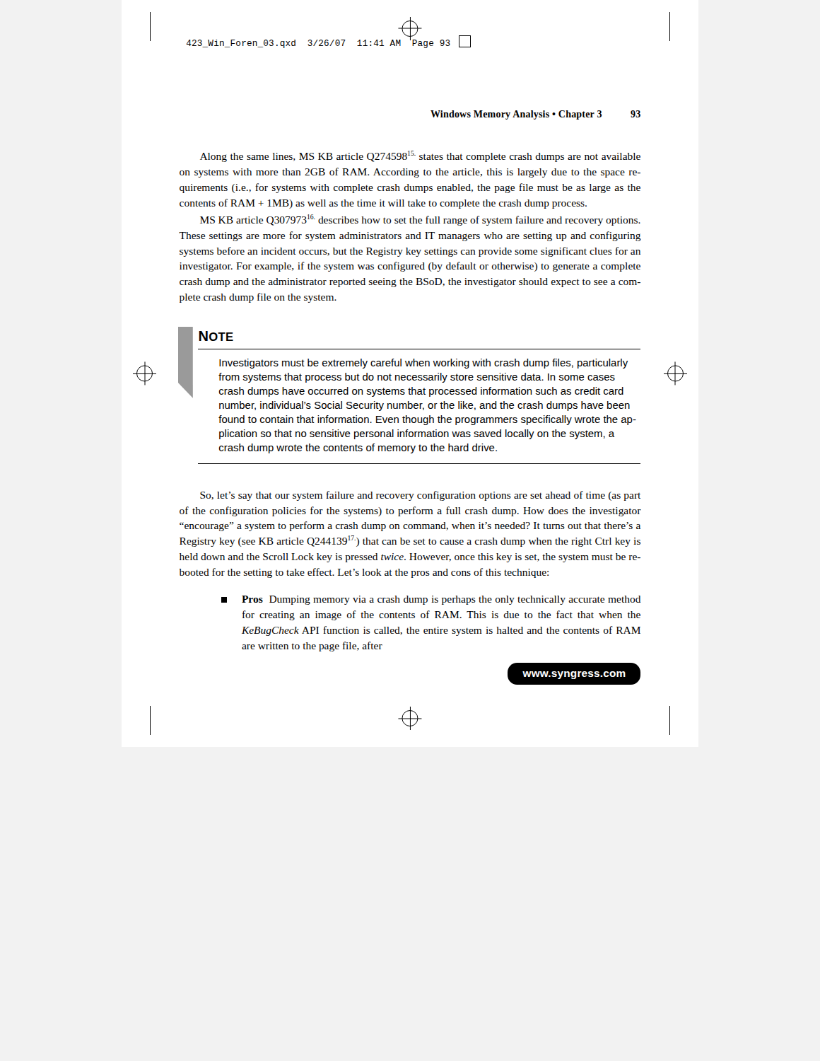423_Win_Foren_03.qxd 3/26/07 11:41 AM Page 93
Windows Memory Analysis • Chapter 393
Along the same lines, MS KB article Q27459815. states that complete crash dumps are not available on systems with more than 2GB of RAM. According to the article, this is largely due to the space requirements (i.e., for systems with complete crash dumps enabled, the page file must be as large as the contents of RAM + 1MB) as well as the time it will take to complete the crash dump process.
MS KB article Q30797316. describes how to set the full range of system failure and recovery options. These settings are more for system administrators and IT managers who are setting up and configuring systems before an incident occurs, but the Registry key settings can provide some significant clues for an investigator. For example, if the system was configured (by default or otherwise) to generate a complete crash dump and the administrator reported seeing the BSoD, the investigator should expect to see a complete crash dump file on the system.
NOTE
Investigators must be extremely careful when working with crash dump files, particularly from systems that process but do not necessarily store sensitive data. In some cases crash dumps have occurred on systems that processed information such as credit card number, individual’s Social Security number, or the like, and the crash dumps have been found to contain that information. Even though the programmers specifically wrote the application so that no sensitive personal information was saved locally on the system, a crash dump wrote the contents of memory to the hard drive.
So, let’s say that our system failure and recovery configuration options are set ahead of time (as part of the configuration policies for the systems) to perform a full crash dump. How does the investigator “encourage” a system to perform a crash dump on command, when it’s needed? It turns out that there’s a Registry key (see KB article Q24413917.) that can be set to cause a crash dump when the right Ctrl key is held down and the Scroll Lock key is pressed twice. However, once this key is set, the system must be rebooted for the setting to take effect. Let’s look at the pros and cons of this technique:
Pros Dumping memory via a crash dump is perhaps the only technically accurate method for creating an image of the contents of RAM. This is due to the fact that when the KeBugCheck API function is called, the entire system is halted and the contents of RAM are written to the page file, after
www.syngress.com